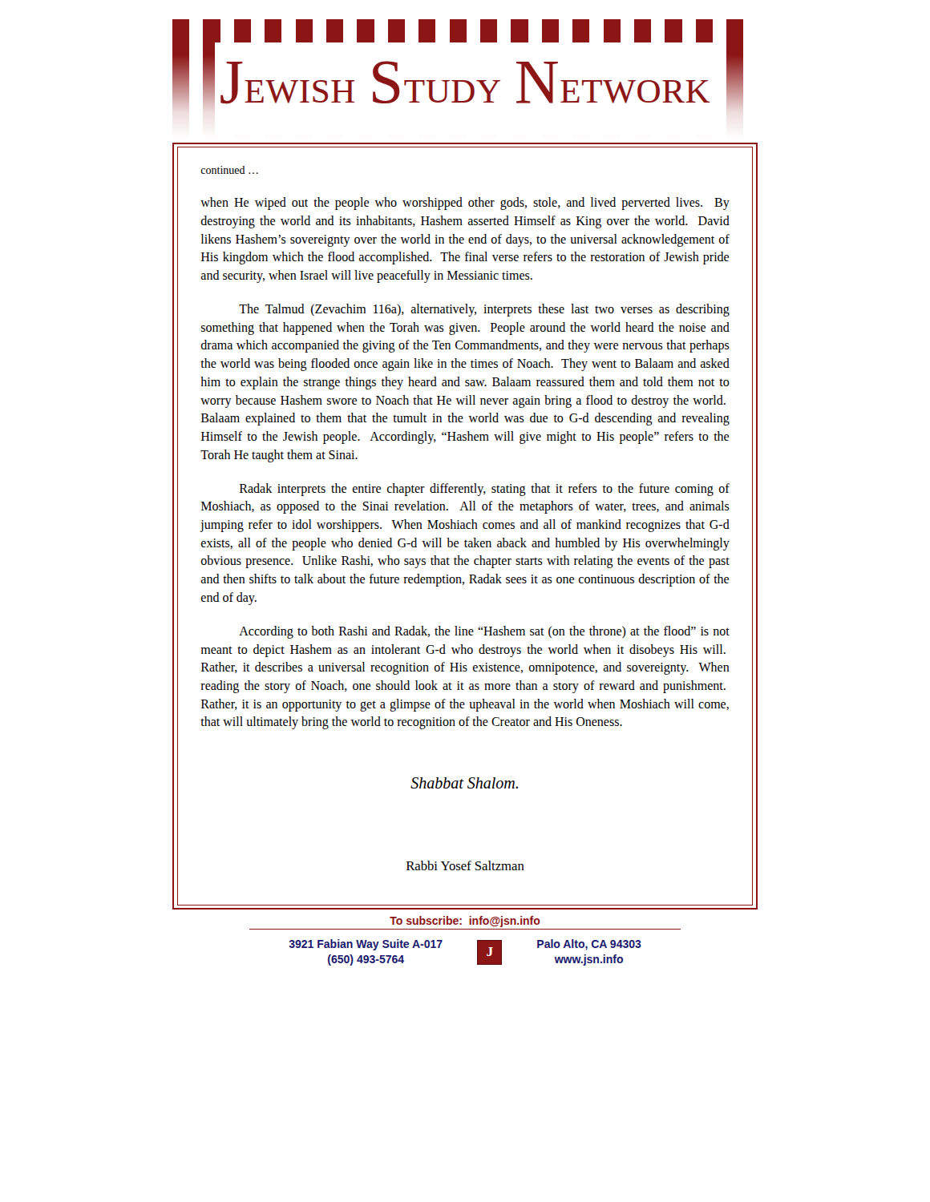Jewish Study Network
continued …
when He wiped out the people who worshipped other gods, stole, and lived perverted lives. By destroying the world and its inhabitants, Hashem asserted Himself as King over the world. David likens Hashem’s sovereignty over the world in the end of days, to the universal acknowledgement of His kingdom which the flood accomplished. The final verse refers to the restoration of Jewish pride and security, when Israel will live peacefully in Messianic times.
The Talmud (Zevachim 116a), alternatively, interprets these last two verses as describing something that happened when the Torah was given. People around the world heard the noise and drama which accompanied the giving of the Ten Commandments, and they were nervous that perhaps the world was being flooded once again like in the times of Noach. They went to Balaam and asked him to explain the strange things they heard and saw. Balaam reassured them and told them not to worry because Hashem swore to Noach that He will never again bring a flood to destroy the world. Balaam explained to them that the tumult in the world was due to G-d descending and revealing Himself to the Jewish people. Accordingly, “Hashem will give might to His people” refers to the Torah He taught them at Sinai.
Radak interprets the entire chapter differently, stating that it refers to the future coming of Moshiach, as opposed to the Sinai revelation. All of the metaphors of water, trees, and animals jumping refer to idol worshippers. When Moshiach comes and all of mankind recognizes that G-d exists, all of the people who denied G-d will be taken aback and humbled by His overwhelmingly obvious presence. Unlike Rashi, who says that the chapter starts with relating the events of the past and then shifts to talk about the future redemption, Radak sees it as one continuous description of the end of day.
According to both Rashi and Radak, the line “Hashem sat (on the throne) at the flood” is not meant to depict Hashem as an intolerant G-d who destroys the world when it disobeys His will. Rather, it describes a universal recognition of His existence, omnipotence, and sovereignty. When reading the story of Noach, one should look at it as more than a story of reward and punishment. Rather, it is an opportunity to get a glimpse of the upheaval in the world when Moshiach will come, that will ultimately bring the world to recognition of the Creator and His Oneness.
Shabbat Shalom.
Rabbi Yosef Saltzman
To subscribe: info@jsn.info
3921 Fabian Way Suite A-017
(650) 493-5764
J
Palo Alto, CA 94303
www.jsn.info